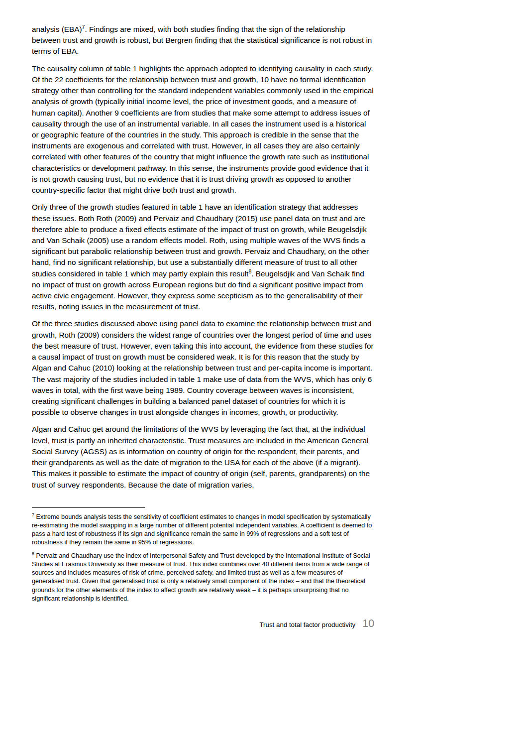analysis (EBA)7. Findings are mixed, with both studies finding that the sign of the relationship between trust and growth is robust, but Bergren finding that the statistical significance is not robust in terms of EBA.
The causality column of table 1 highlights the approach adopted to identifying causality in each study. Of the 22 coefficients for the relationship between trust and growth, 10 have no formal identification strategy other than controlling for the standard independent variables commonly used in the empirical analysis of growth (typically initial income level, the price of investment goods, and a measure of human capital). Another 9 coefficients are from studies that make some attempt to address issues of causality through the use of an instrumental variable. In all cases the instrument used is a historical or geographic feature of the countries in the study. This approach is credible in the sense that the instruments are exogenous and correlated with trust. However, in all cases they are also certainly correlated with other features of the country that might influence the growth rate such as institutional characteristics or development pathway. In this sense, the instruments provide good evidence that it is not growth causing trust, but no evidence that it is trust driving growth as opposed to another country-specific factor that might drive both trust and growth.
Only three of the growth studies featured in table 1 have an identification strategy that addresses these issues. Both Roth (2009) and Pervaiz and Chaudhary (2015) use panel data on trust and are therefore able to produce a fixed effects estimate of the impact of trust on growth, while Beugelsdjik and Van Schaik (2005) use a random effects model. Roth, using multiple waves of the WVS finds a significant but parabolic relationship between trust and growth. Pervaiz and Chaudhary, on the other hand, find no significant relationship, but use a substantially different measure of trust to all other studies considered in table 1 which may partly explain this result8. Beugelsdjik and Van Schaik find no impact of trust on growth across European regions but do find a significant positive impact from active civic engagement. However, they express some scepticism as to the generalisability of their results, noting issues in the measurement of trust.
Of the three studies discussed above using panel data to examine the relationship between trust and growth, Roth (2009) considers the widest range of countries over the longest period of time and uses the best measure of trust. However, even taking this into account, the evidence from these studies for a causal impact of trust on growth must be considered weak. It is for this reason that the study by Algan and Cahuc (2010) looking at the relationship between trust and per-capita income is important. The vast majority of the studies included in table 1 make use of data from the WVS, which has only 6 waves in total, with the first wave being 1989. Country coverage between waves is inconsistent, creating significant challenges in building a balanced panel dataset of countries for which it is possible to observe changes in trust alongside changes in incomes, growth, or productivity.
Algan and Cahuc get around the limitations of the WVS by leveraging the fact that, at the individual level, trust is partly an inherited characteristic. Trust measures are included in the American General Social Survey (AGSS) as is information on country of origin for the respondent, their parents, and their grandparents as well as the date of migration to the USA for each of the above (if a migrant). This makes it possible to estimate the impact of country of origin (self, parents, grandparents) on the trust of survey respondents. Because the date of migration varies,
7 Extreme bounds analysis tests the sensitivity of coefficient estimates to changes in model specification by systematically re-estimating the model swapping in a large number of different potential independent variables. A coefficient is deemed to pass a hard test of robustness if its sign and significance remain the same in 99% of regressions and a soft test of robustness if they remain the same in 95% of regressions.
8 Pervaiz and Chaudhary use the index of Interpersonal Safety and Trust developed by the International Institute of Social Studies at Erasmus University as their measure of trust. This index combines over 40 different items from a wide range of sources and includes measures of risk of crime, perceived safety, and limited trust as well as a few measures of generalised trust. Given that generalised trust is only a relatively small component of the index – and that the theoretical grounds for the other elements of the index to affect growth are relatively weak – it is perhaps unsurprising that no significant relationship is identified.
Trust and total factor productivity 10